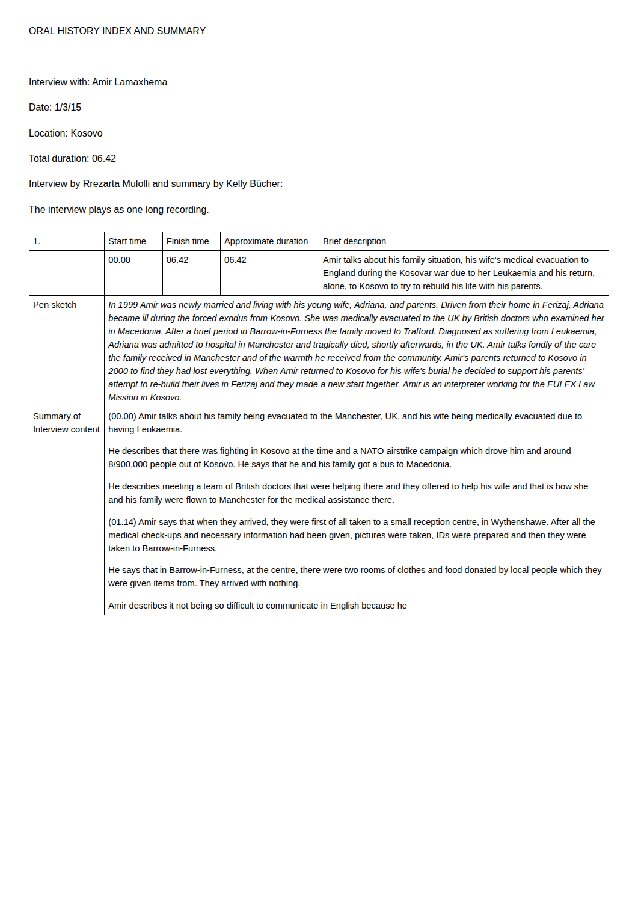ORAL HISTORY INDEX AND SUMMARY
Interview with: Amir Lamaxhema
Date: 1/3/15
Location: Kosovo
Total duration: 06.42
Interview by Rrezarta Mulolli and summary by Kelly Bücher:
The interview plays as one long recording.
| 1. | Start time | Finish time | Approximate duration | Brief description |
| | 00.00 | 06.42 | 06.42 | Amir talks about his family situation, his wife's medical evacuation to England during the Kosovar war due to her Leukaemia and his return, alone, to Kosovo to try to rebuild his life with his parents. |
| Pen sketch | In 1999 Amir was newly married and living with his young wife, Adriana, and parents. Driven from their home in Ferizaj, Adriana became ill during the forced exodus from Kosovo. She was medically evacuated to the UK by British doctors who examined her in Macedonia. After a brief period in Barrow-in-Furness the family moved to Trafford. Diagnosed as suffering from Leukaemia, Adriana was admitted to hospital in Manchester and tragically died, shortly afterwards, in the UK. Amir talks fondly of the care the family received in Manchester and of the warmth he received from the community. Amir's parents returned to Kosovo in 2000 to find they had lost everything. When Amir returned to Kosovo for his wife's burial he decided to support his parents' attempt to re-build their lives in Ferizaj and they made a new start together. Amir is an interpreter working for the EULEX Law Mission in Kosovo. |
| Summary of Interview content | (00.00) Amir talks about his family being evacuated to the Manchester, UK, and his wife being medically evacuated due to having Leukaemia. He describes that there was fighting in Kosovo at the time and a NATO airstrike campaign which drove him and around 8/900,000 people out of Kosovo. He says that he and his family got a bus to Macedonia. He describes meeting a team of British doctors that were helping there and they offered to help his wife and that is how she and his family were flown to Manchester for the medical assistance there. (01.14) Amir says that when they arrived, they were first of all taken to a small reception centre, in Wythenshawe. After all the medical check-ups and necessary information had been given, pictures were taken, IDs were prepared and then they were taken to Barrow-in-Furness. He says that in Barrow-in-Furness, at the centre, there were two rooms of clothes and food donated by local people which they were given items from. They arrived with nothing. Amir describes it not being so difficult to communicate in English because he |